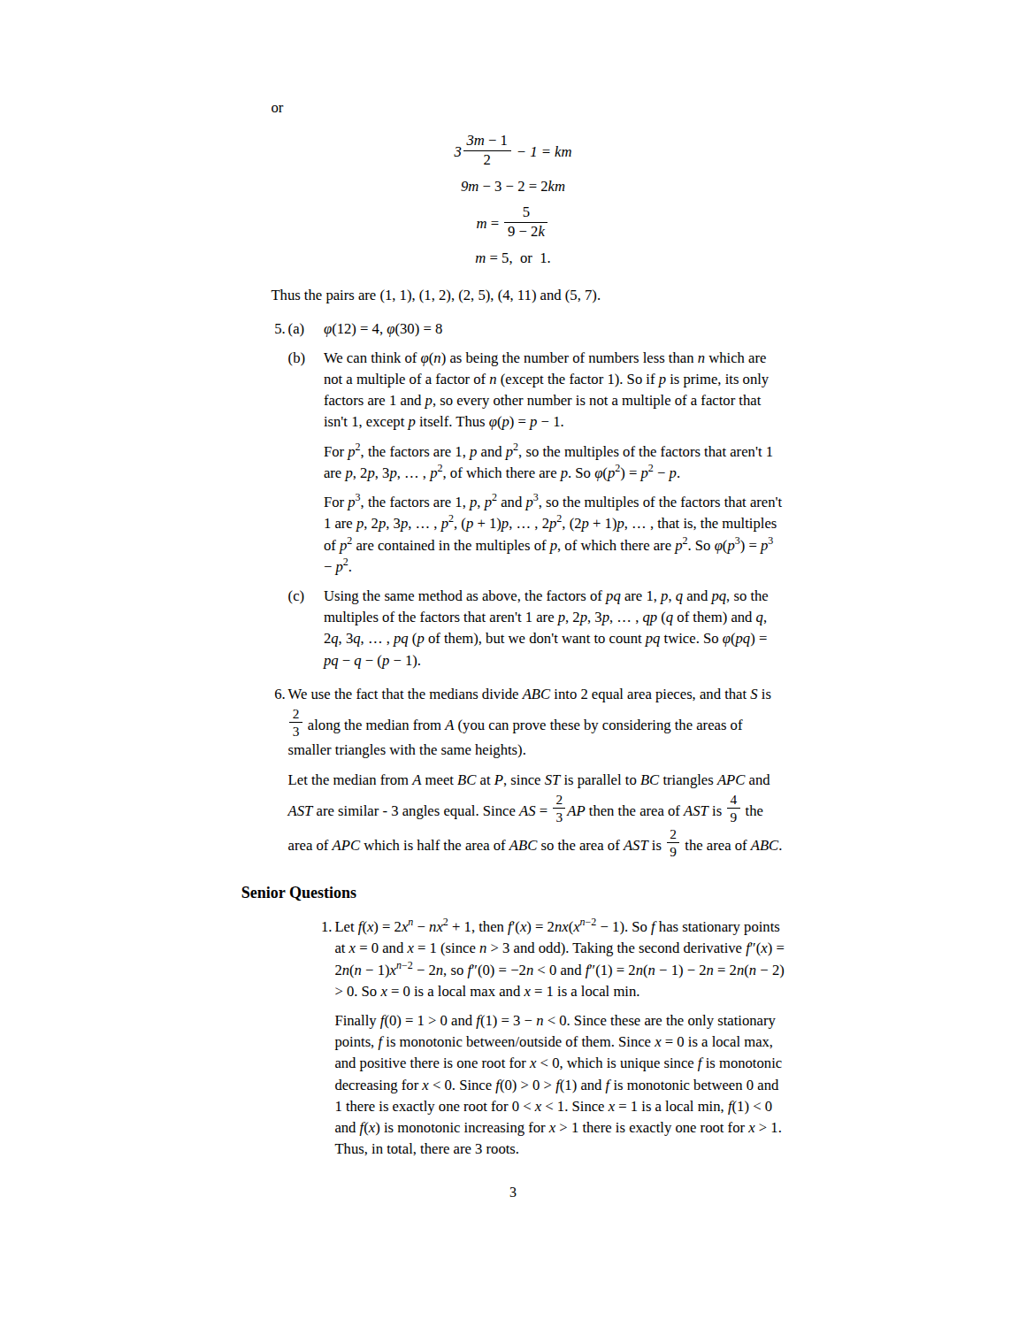or
33m − 12 − 1 = km
9m − 3 − 2 = 2km
m = 59 − 2k
m = 5, or 1.
Thus the pairs are (1, 1), (1, 2), (2, 5), (4, 11) and (5, 7).
5.
(a) φ(12) = 4, φ(30) = 8
(b)
We can think of φ(n) as being the number of numbers less than n which are not a multiple of a factor of n (except the factor 1). So if p is prime, its only factors are 1 and p, so every other number is not a multiple of a factor that isn't 1, except p itself. Thus φ(p) = p − 1.
For p2, the factors are 1, p and p2, so the multiples of the factors that aren't 1 are p, 2p, 3p, … , p2, of which there are p. So φ(p2) = p2 − p.
For p3, the factors are 1, p, p2 and p3, so the multiples of the factors that aren't 1 are p, 2p, 3p, … , p2, (p + 1)p, … , 2p2, (2p + 1)p, … , that is, the multiples of p2 are contained in the multiples of p, of which there are p2. So φ(p3) = p3 − p2.
(c) Using the same method as above, the factors of pq are 1, p, q and pq, so the multiples of the factors that aren't 1 are p, 2p, 3p, … , qp (q of them) and q, 2q, 3q, … , pq (p of them), but we don't want to count pq twice. So φ(pq) = pq − q − (p − 1).
6.
We use the fact that the medians divide ABC into 2 equal area pieces, and that S is 23 along the median from A (you can prove these by considering the areas of smaller triangles with the same heights).
Let the median from A meet BC at P, since ST is parallel to BC triangles APC and AST are similar - 3 angles equal. Since AS = 23 AP then the area of AST is 49 the area of APC which is half the area of ABC so the area of AST is 29 the area of ABC.
Senior Questions
1.
Let f(x) = 2xn − nx2 + 1, then f′(x) = 2nx(xn−2 − 1). So f has stationary points at x = 0 and x = 1 (since n > 3 and odd). Taking the second derivative f″(x) = 2n(n − 1)xn−2 − 2n, so f″(0) = −2n < 0 and f″(1) = 2n(n − 1) − 2n = 2n(n − 2) > 0. So x = 0 is a local max and x = 1 is a local min.
Finally f(0) = 1 > 0 and f(1) = 3 − n < 0. Since these are the only stationary points, f is monotonic between/outside of them. Since x = 0 is a local max, and positive there is one root for x < 0, which is unique since f is monotonic decreasing for x < 0. Since f(0) > 0 > f(1) and f is monotonic between 0 and 1 there is exactly one root for 0 < x < 1. Since x = 1 is a local min, f(1) < 0 and f(x) is monotonic increasing for x > 1 there is exactly one root for x > 1. Thus, in total, there are 3 roots.
3